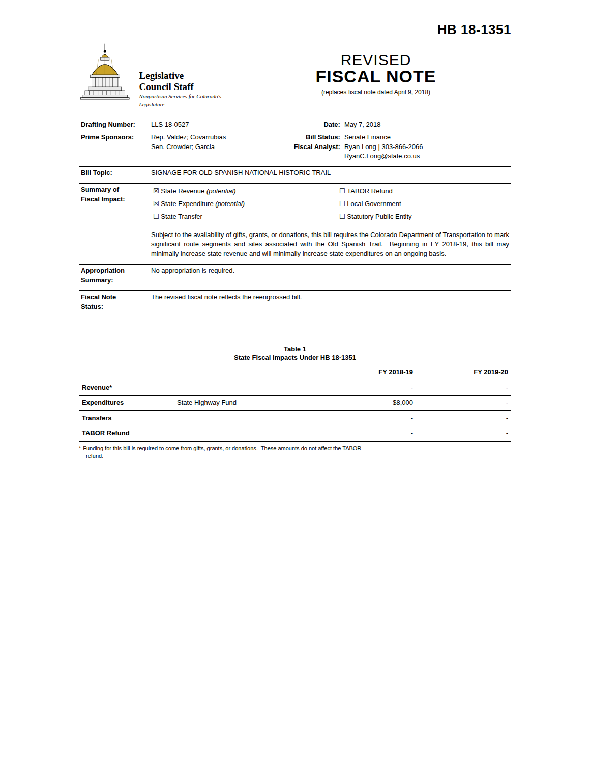HB 18-1351
Legislative
Council Staff
Nonpartisan Services for Colorado's Legislature
REVISED
FISCAL NOTE
(replaces fiscal note dated April 9, 2018)
| Drafting Number: | LLS 18-0527 | Date: | May 7, 2018 |
| Prime Sponsors: | Rep. Valdez; Covarrubias Sen. Crowder; Garcia | Bill Status: Fiscal Analyst: | Senate Finance Ryan Long / 303-866-2066 RyanC.Long@state.co.us |
| Bill Topic: | SIGNAGE FOR OLD SPANISH NATIONAL HISTORIC TRAIL |
| Summary of Fiscal Impact: | / ☒ State Revenue (potential) / ☐ TABOR Refund / / ☒ State Expenditure (potential) / ☐ Local Government / / ☐ State Transfer / ☐ Statutory Public Entity / Subject to the availability of gifts, grants, or donations, this bill requires the Colorado Department of Transportation to mark significant route segments and sites associated with the Old Spanish Trail. Beginning in FY 2018-19, this bill may minimally increase state revenue and will minimally increase state expenditures on an ongoing basis. |
| Appropriation Summary: | No appropriation is required. |
| Fiscal Note Status: | The revised fiscal note reflects the reengrossed bill. |
Table 1
State Fiscal Impacts Under HB 18-1351
| | | FY 2018-19 | FY 2019-20 |
| --- | --- | --- | --- |
| Revenue* | | - | - |
| Expenditures | State Highway Fund | $8,000 | - |
| Transfers | | - | - |
| TABOR Refund | | - | - |
*Funding for this bill is required to come from gifts, grants, or donations. These amounts do not affect the TABOR refund.